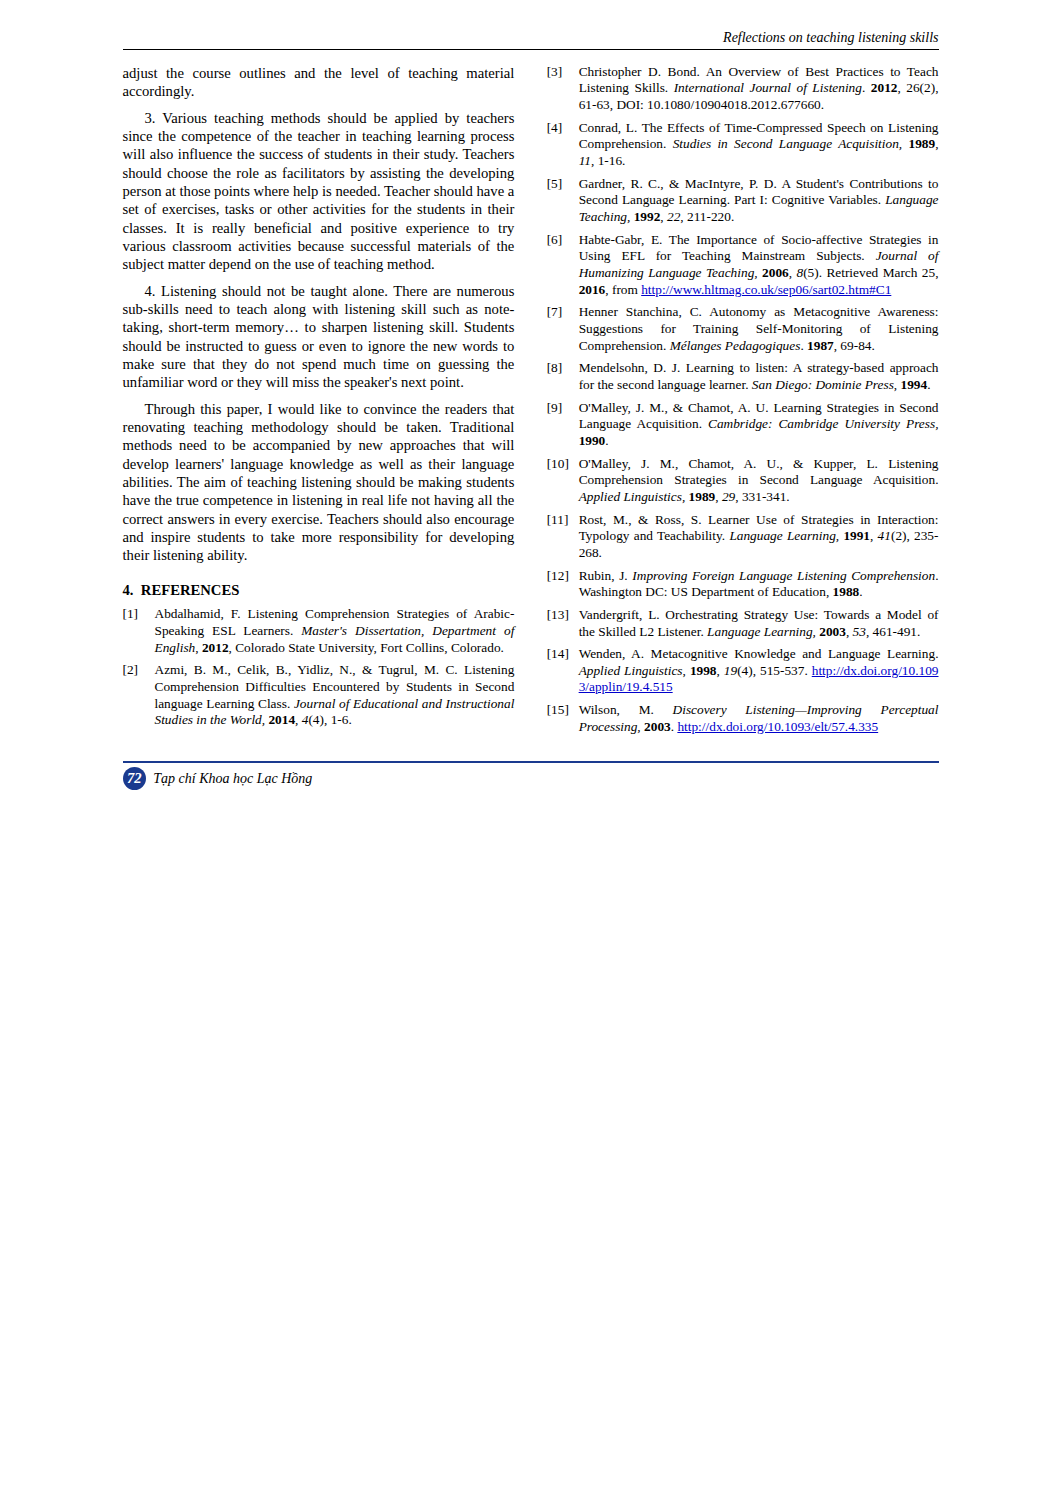Reflections on teaching listening skills
adjust the course outlines and the level of teaching material accordingly.
3. Various teaching methods should be applied by teachers since the competence of the teacher in teaching learning process will also influence the success of students in their study. Teachers should choose the role as facilitators by assisting the developing person at those points where help is needed. Teacher should have a set of exercises, tasks or other activities for the students in their classes. It is really beneficial and positive experience to try various classroom activities because successful materials of the subject matter depend on the use of teaching method.
4. Listening should not be taught alone. There are numerous sub-skills need to teach along with listening skill such as note-taking, short-term memory… to sharpen listening skill. Students should be instructed to guess or even to ignore the new words to make sure that they do not spend much time on guessing the unfamiliar word or they will miss the speaker's next point.
Through this paper, I would like to convince the readers that renovating teaching methodology should be taken. Traditional methods need to be accompanied by new approaches that will develop learners' language knowledge as well as their language abilities. The aim of teaching listening should be making students have the true competence in listening in real life not having all the correct answers in every exercise. Teachers should also encourage and inspire students to take more responsibility for developing their listening ability.
4. REFERENCES
[1] Abdalhamid, F. Listening Comprehension Strategies of Arabic-Speaking ESL Learners. Master's Dissertation, Department of English, 2012, Colorado State University, Fort Collins, Colorado.
[2] Azmi, B. M., Celik, B., Yidliz, N., & Tugrul, M. C. Listening Comprehension Difficulties Encountered by Students in Second language Learning Class. Journal of Educational and Instructional Studies in the World, 2014, 4(4), 1-6.
[3] Christopher D. Bond. An Overview of Best Practices to Teach Listening Skills. International Journal of Listening. 2012, 26(2), 61-63, DOI: 10.1080/10904018.2012.677660.
[4] Conrad, L. The Effects of Time-Compressed Speech on Listening Comprehension. Studies in Second Language Acquisition, 1989, 11, 1-16.
[5] Gardner, R. C., & MacIntyre, P. D. A Student's Contributions to Second Language Learning. Part I: Cognitive Variables. Language Teaching, 1992, 22, 211-220.
[6] Habte-Gabr, E. The Importance of Socio-affective Strategies in Using EFL for Teaching Mainstream Subjects. Journal of Humanizing Language Teaching, 2006, 8(5). Retrieved March 25, 2016, from http://www.hltmag.co.uk/sep06/sart02.htm#C1
[7] Henner Stanchina, C. Autonomy as Metacognitive Awareness: Suggestions for Training Self-Monitoring of Listening Comprehension. Mélanges Pedagogiques. 1987, 69-84.
[8] Mendelsohn, D. J. Learning to listen: A strategy-based approach for the second language learner. San Diego: Dominie Press, 1994.
[9] O'Malley, J. M., & Chamot, A. U. Learning Strategies in Second Language Acquisition. Cambridge: Cambridge University Press, 1990.
[10] O'Malley, J. M., Chamot, A. U., & Kupper, L. Listening Comprehension Strategies in Second Language Acquisition. Applied Linguistics, 1989, 29, 331-341.
[11] Rost, M., & Ross, S. Learner Use of Strategies in Interaction: Typology and Teachability. Language Learning, 1991, 41(2), 235- 268.
[12] Rubin, J. Improving Foreign Language Listening Comprehension. Washington DC: US Department of Education, 1988.
[13] Vandergrift, L. Orchestrating Strategy Use: Towards a Model of the Skilled L2 Listener. Language Learning, 2003, 53, 461-491.
[14] Wenden, A. Metacognitive Knowledge and Language Learning. Applied Linguistics, 1998, 19(4), 515-537. http://dx.doi.org/10.1093/applin/19.4.515
[15] Wilson, M. Discovery Listening—Improving Perceptual Processing, 2003. http://dx.doi.org/10.1093/elt/57.4.335
72 Tạp chí Khoa học Lạc Hồng